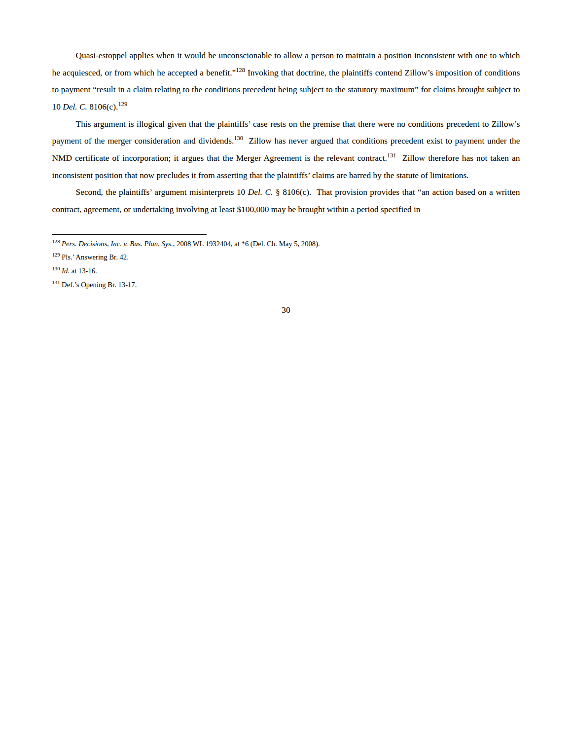Quasi-estoppel applies when it would be unconscionable to allow a person to maintain a position inconsistent with one to which he acquiesced, or from which he accepted a benefit.”128 Invoking that doctrine, the plaintiffs contend Zillow’s imposition of conditions to payment “result in a claim relating to the conditions precedent being subject to the statutory maximum” for claims brought subject to 10 Del. C. 8106(c).129
This argument is illogical given that the plaintiffs’ case rests on the premise that there were no conditions precedent to Zillow’s payment of the merger consideration and dividends.130 Zillow has never argued that conditions precedent exist to payment under the NMD certificate of incorporation; it argues that the Merger Agreement is the relevant contract.131 Zillow therefore has not taken an inconsistent position that now precludes it from asserting that the plaintiffs’ claims are barred by the statute of limitations.
Second, the plaintiffs’ argument misinterprets 10 Del. C. § 8106(c). That provision provides that “an action based on a written contract, agreement, or undertaking involving at least $100,000 may be brought within a period specified in
128 Pers. Decisions, Inc. v. Bus. Plan. Sys., 2008 WL 1932404, at *6 (Del. Ch. May 5, 2008).
129 Pls.’ Answering Br. 42.
130 Id. at 13-16.
131 Def.’s Opening Br. 13-17.
30